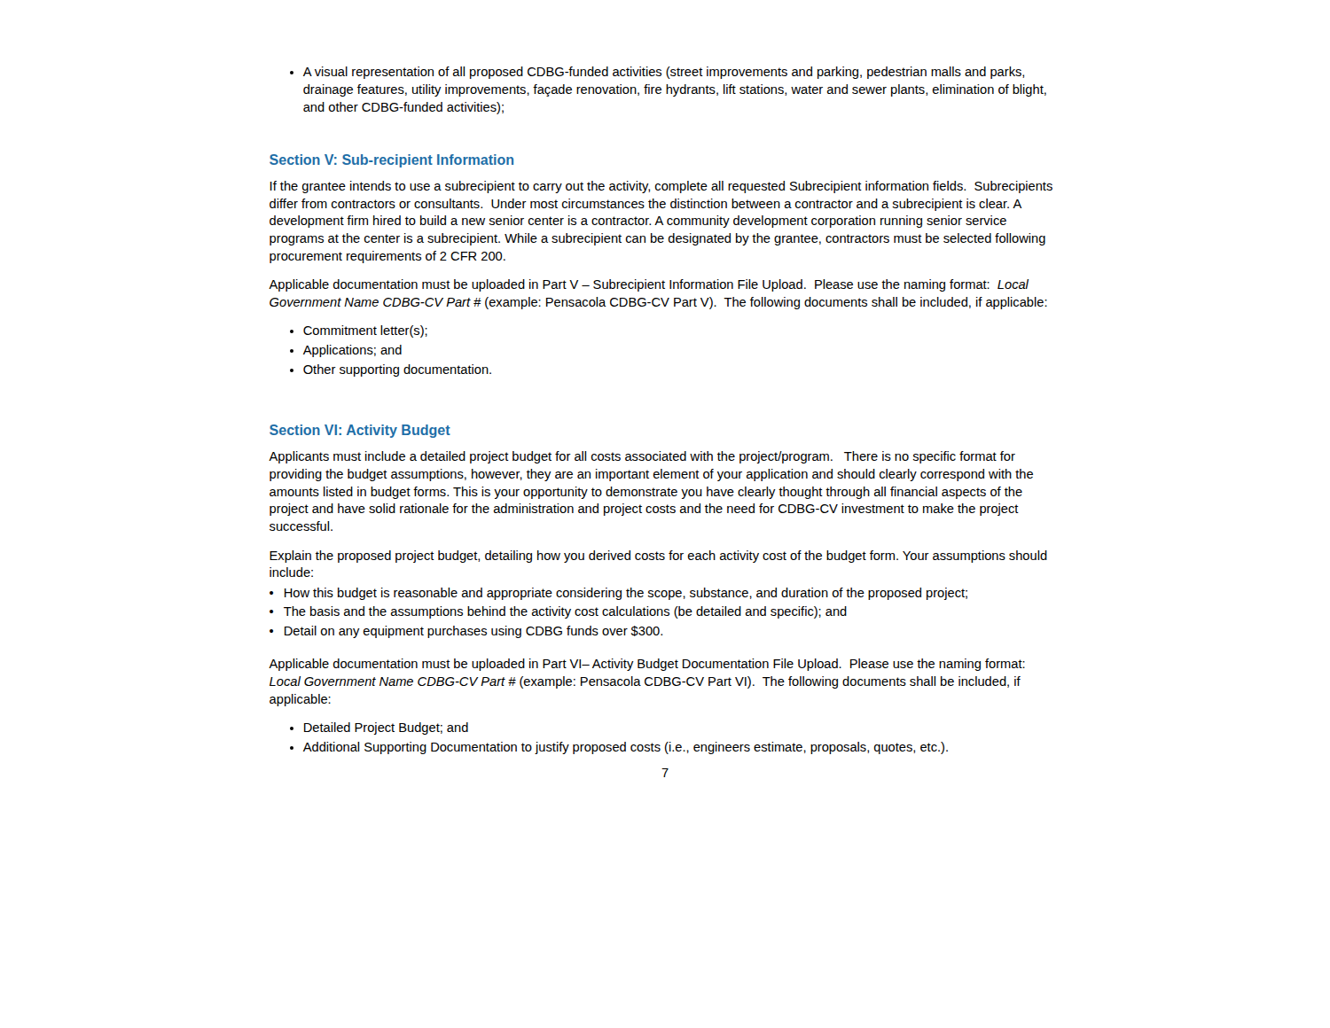A visual representation of all proposed CDBG-funded activities (street improvements and parking, pedestrian malls and parks, drainage features, utility improvements, façade renovation, fire hydrants, lift stations, water and sewer plants, elimination of blight, and other CDBG-funded activities);
Section V: Sub-recipient Information
If the grantee intends to use a subrecipient to carry out the activity, complete all requested Subrecipient information fields. Subrecipients differ from contractors or consultants. Under most circumstances the distinction between a contractor and a subrecipient is clear. A development firm hired to build a new senior center is a contractor. A community development corporation running senior service programs at the center is a subrecipient. While a subrecipient can be designated by the grantee, contractors must be selected following procurement requirements of 2 CFR 200.
Applicable documentation must be uploaded in Part V – Subrecipient Information File Upload. Please use the naming format: Local Government Name CDBG-CV Part # (example: Pensacola CDBG-CV Part V). The following documents shall be included, if applicable:
Commitment letter(s);
Applications; and
Other supporting documentation.
Section VI: Activity Budget
Applicants must include a detailed project budget for all costs associated with the project/program. There is no specific format for providing the budget assumptions, however, they are an important element of your application and should clearly correspond with the amounts listed in budget forms. This is your opportunity to demonstrate you have clearly thought through all financial aspects of the project and have solid rationale for the administration and project costs and the need for CDBG-CV investment to make the project successful.
Explain the proposed project budget, detailing how you derived costs for each activity cost of the budget form. Your assumptions should include:
How this budget is reasonable and appropriate considering the scope, substance, and duration of the proposed project;
The basis and the assumptions behind the activity cost calculations (be detailed and specific); and
Detail on any equipment purchases using CDBG funds over $300.
Applicable documentation must be uploaded in Part VI– Activity Budget Documentation File Upload. Please use the naming format: Local Government Name CDBG-CV Part # (example: Pensacola CDBG-CV Part VI). The following documents shall be included, if applicable:
Detailed Project Budget; and
Additional Supporting Documentation to justify proposed costs (i.e., engineers estimate, proposals, quotes, etc.).
7